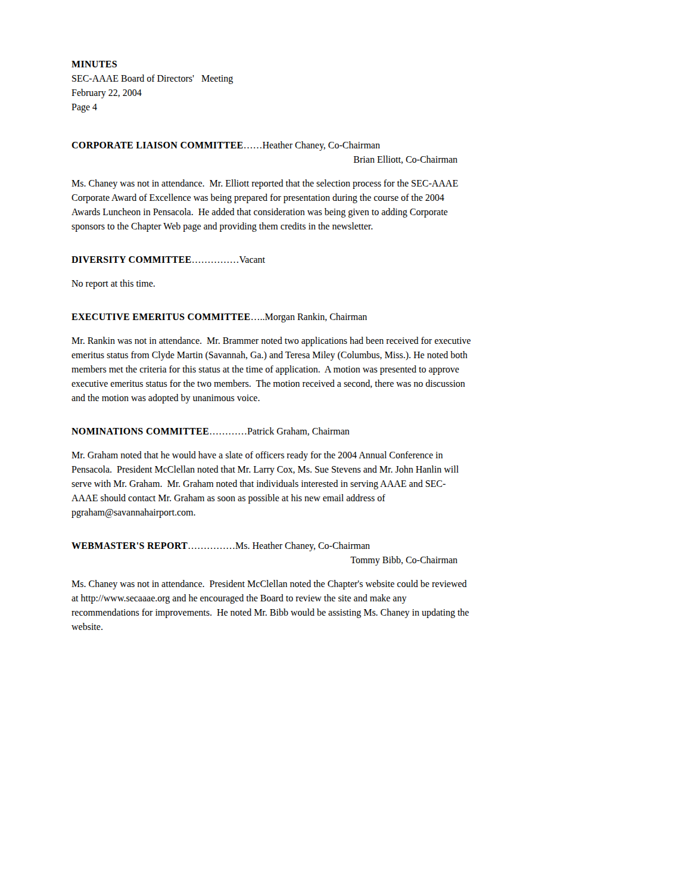MINUTES
SEC-AAAE Board of Directors' Meeting
February 22, 2004
Page 4
CORPORATE LIAISON COMMITTEE……Heather Chaney, Co-Chairman Brian Elliott, Co-Chairman
Ms. Chaney was not in attendance. Mr. Elliott reported that the selection process for the SEC-AAAE Corporate Award of Excellence was being prepared for presentation during the course of the 2004 Awards Luncheon in Pensacola. He added that consideration was being given to adding Corporate sponsors to the Chapter Web page and providing them credits in the newsletter.
DIVERSITY COMMITTEE……………Vacant
No report at this time.
EXECUTIVE EMERITUS COMMITTEE…..Morgan Rankin, Chairman
Mr. Rankin was not in attendance. Mr. Brammer noted two applications had been received for executive emeritus status from Clyde Martin (Savannah, Ga.) and Teresa Miley (Columbus, Miss.). He noted both members met the criteria for this status at the time of application. A motion was presented to approve executive emeritus status for the two members. The motion received a second, there was no discussion and the motion was adopted by unanimous voice.
NOMINATIONS COMMITTEE…………Patrick Graham, Chairman
Mr. Graham noted that he would have a slate of officers ready for the 2004 Annual Conference in Pensacola. President McClellan noted that Mr. Larry Cox, Ms. Sue Stevens and Mr. John Hanlin will serve with Mr. Graham. Mr. Graham noted that individuals interested in serving AAAE and SEC-AAAE should contact Mr. Graham as soon as possible at his new email address of pgraham@savannahairport.com.
WEBMASTER'S REPORT……………Ms. Heather Chaney, Co-Chairman Tommy Bibb, Co-Chairman
Ms. Chaney was not in attendance. President McClellan noted the Chapter's website could be reviewed at http://www.secaaae.org and he encouraged the Board to review the site and make any recommendations for improvements. He noted Mr. Bibb would be assisting Ms. Chaney in updating the website.